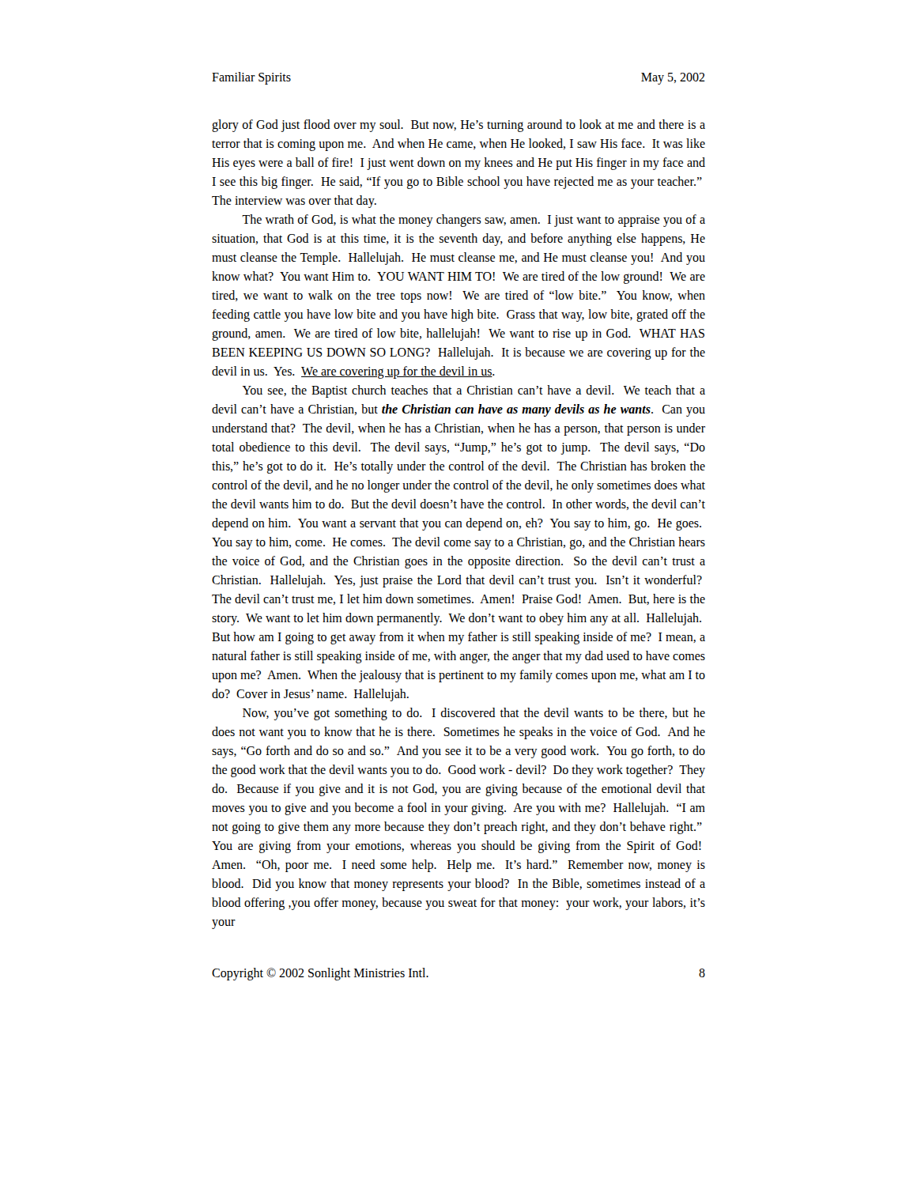Familiar Spirits
May 5, 2002
glory of God just flood over my soul. But now, He’s turning around to look at me and there is a terror that is coming upon me. And when He came, when He looked, I saw His face. It was like His eyes were a ball of fire! I just went down on my knees and He put His finger in my face and I see this big finger. He said, “If you go to Bible school you have rejected me as your teacher.” The interview was over that day.
The wrath of God, is what the money changers saw, amen. I just want to appraise you of a situation, that God is at this time, it is the seventh day, and before anything else happens, He must cleanse the Temple. Hallelujah. He must cleanse me, and He must cleanse you! And you know what? You want Him to. YOU WANT HIM TO! We are tired of the low ground! We are tired, we want to walk on the tree tops now! We are tired of “low bite.” You know, when feeding cattle you have low bite and you have high bite. Grass that way, low bite, grated off the ground, amen. We are tired of low bite, hallelujah! We want to rise up in God. WHAT HAS BEEN KEEPING US DOWN SO LONG? Hallelujah. It is because we are covering up for the devil in us. Yes. We are covering up for the devil in us.
You see, the Baptist church teaches that a Christian can’t have a devil. We teach that a devil can’t have a Christian, but the Christian can have as many devils as he wants. Can you understand that? The devil, when he has a Christian, when he has a person, that person is under total obedience to this devil. The devil says, “Jump,” he’s got to jump. The devil says, “Do this,” he’s got to do it. He’s totally under the control of the devil. The Christian has broken the control of the devil, and he no longer under the control of the devil, he only sometimes does what the devil wants him to do. But the devil doesn’t have the control. In other words, the devil can’t depend on him. You want a servant that you can depend on, eh? You say to him, go. He goes. You say to him, come. He comes. The devil come say to a Christian, go, and the Christian hears the voice of God, and the Christian goes in the opposite direction. So the devil can’t trust a Christian. Hallelujah. Yes, just praise the Lord that devil can’t trust you. Isn’t it wonderful? The devil can’t trust me, I let him down sometimes. Amen! Praise God! Amen. But, here is the story. We want to let him down permanently. We don’t want to obey him any at all. Hallelujah. But how am I going to get away from it when my father is still speaking inside of me? I mean, a natural father is still speaking inside of me, with anger, the anger that my dad used to have comes upon me? Amen. When the jealousy that is pertinent to my family comes upon me, what am I to do? Cover in Jesus’ name. Hallelujah.
Now, you’ve got something to do. I discovered that the devil wants to be there, but he does not want you to know that he is there. Sometimes he speaks in the voice of God. And he says, “Go forth and do so and so.” And you see it to be a very good work. You go forth, to do the good work that the devil wants you to do. Good work - devil? Do they work together? They do. Because if you give and it is not God, you are giving because of the emotional devil that moves you to give and you become a fool in your giving. Are you with me? Hallelujah. “I am not going to give them any more because they don’t preach right, and they don’t behave right.” You are giving from your emotions, whereas you should be giving from the Spirit of God! Amen. “Oh, poor me. I need some help. Help me. It’s hard.” Remember now, money is blood. Did you know that money represents your blood? In the Bible, sometimes instead of a blood offering ,you offer money, because you sweat for that money: your work, your labors, it’s your
Copyright © 2002 Sonlight Ministries Intl.
8